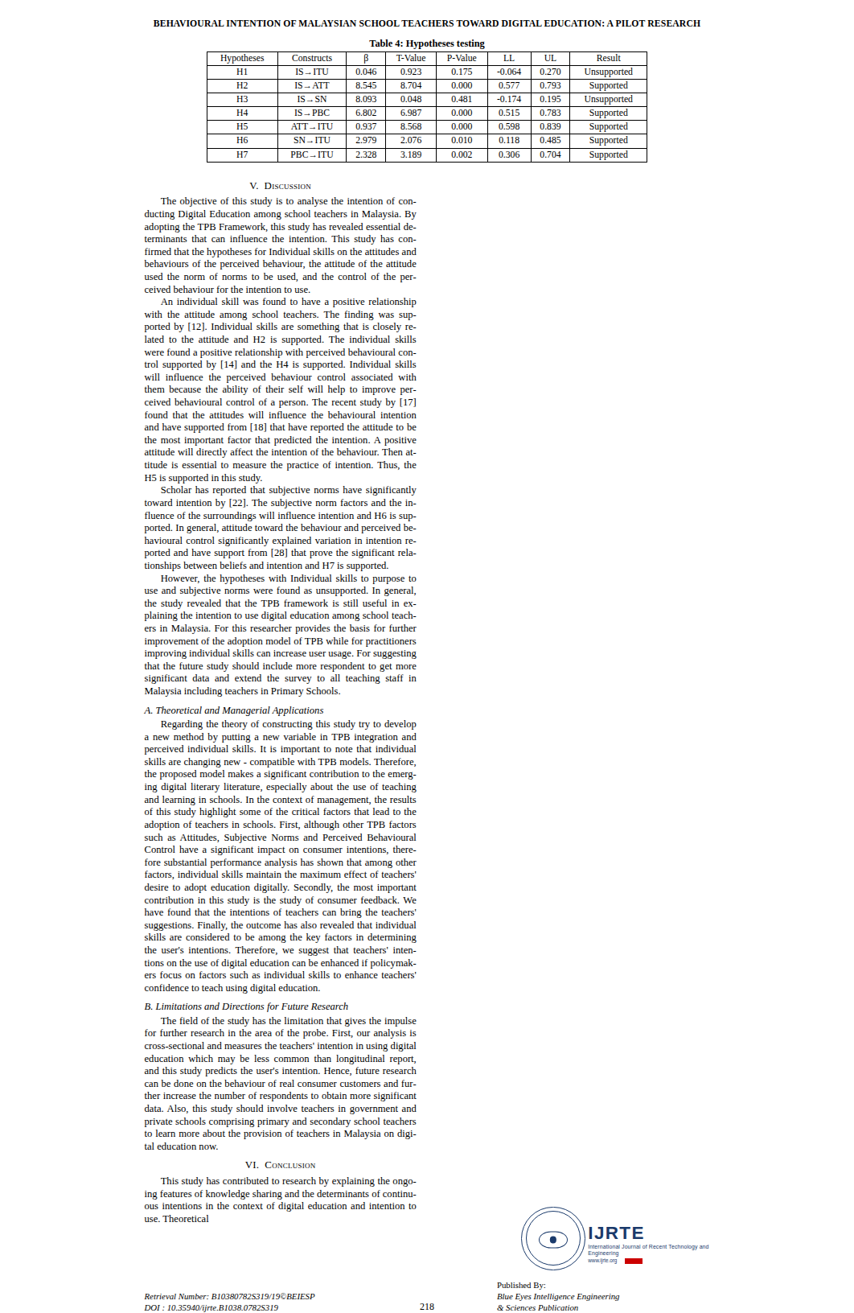Behavioural Intention of Malaysian School Teachers Toward Digital Education: A Pilot Research
Table 4: Hypotheses testing
| Hypotheses | Constructs | β | T-Value | P-Value | LL | UL | Result |
| --- | --- | --- | --- | --- | --- | --- | --- |
| H1 | IS→ITU | 0.046 | 0.923 | 0.175 | -0.064 | 0.270 | Unsupported |
| H2 | IS→ATT | 8.545 | 8.704 | 0.000 | 0.577 | 0.793 | Supported |
| H3 | IS→SN | 8.093 | 0.048 | 0.481 | -0.174 | 0.195 | Unsupported |
| H4 | IS→PBC | 6.802 | 6.987 | 0.000 | 0.515 | 0.783 | Supported |
| H5 | ATT→ITU | 0.937 | 8.568 | 0.000 | 0.598 | 0.839 | Supported |
| H6 | SN→ITU | 2.979 | 2.076 | 0.010 | 0.118 | 0.485 | Supported |
| H7 | PBC→ITU | 2.328 | 3.189 | 0.002 | 0.306 | 0.704 | Supported |
V. Discussion
The objective of this study is to analyse the intention of conducting Digital Education among school teachers in Malaysia. By adopting the TPB Framework, this study has revealed essential determinants that can influence the intention. This study has confirmed that the hypotheses for Individual skills on the attitudes and behaviours of the perceived behaviour, the attitude of the attitude used the norm of norms to be used, and the control of the perceived behaviour for the intention to use.
An individual skill was found to have a positive relationship with the attitude among school teachers. The finding was supported by [12]. Individual skills are something that is closely related to the attitude and H2 is supported. The individual skills were found a positive relationship with perceived behavioural control supported by [14] and the H4 is supported. Individual skills will influence the perceived behaviour control associated with them because the ability of their self will help to improve perceived behavioural control of a person. The recent study by [17] found that the attitudes will influence the behavioural intention and have supported from [18] that have reported the attitude to be the most important factor that predicted the intention. A positive attitude will directly affect the intention of the behaviour. Then attitude is essential to measure the practice of intention. Thus, the H5 is supported in this study.
Scholar has reported that subjective norms have significantly toward intention by [22]. The subjective norm factors and the influence of the surroundings will influence intention and H6 is supported. In general, attitude toward the behaviour and perceived behavioural control significantly explained variation in intention reported and have support from [28] that prove the significant relationships between beliefs and intention and H7 is supported.
However, the hypotheses with Individual skills to purpose to use and subjective norms were found as unsupported. In general, the study revealed that the TPB framework is still useful in explaining the intention to use digital education among school teachers in Malaysia. For this researcher provides the basis for further improvement of the adoption model of TPB while for practitioners improving individual skills can increase user usage. For suggesting that the future study should include more respondent to get more significant data and extend the survey to all teaching staff in Malaysia including teachers in Primary Schools.
A. Theoretical and Managerial Applications
Regarding the theory of constructing this study try to develop a new method by putting a new variable in TPB integration and perceived individual skills. It is important to note that individual skills are changing new - compatible with TPB models. Therefore, the proposed model makes a significant contribution to the emerging digital literary literature, especially about the use of teaching and learning in schools. In the context of management, the results of this study highlight some of the critical factors that lead to the adoption of teachers in schools. First, although other TPB factors such as Attitudes, Subjective Norms and Perceived Behavioural Control have a significant impact on consumer intentions, therefore substantial performance analysis has shown that among other factors, individual skills maintain the maximum effect of teachers' desire to adopt education digitally. Secondly, the most important contribution in this study is the study of consumer feedback. We have found that the intentions of teachers can bring the teachers' suggestions. Finally, the outcome has also revealed that individual skills are considered to be among the key factors in determining the user's intentions. Therefore, we suggest that teachers' intentions on the use of digital education can be enhanced if policymakers focus on factors such as individual skills to enhance teachers' confidence to teach using digital education.
B. Limitations and Directions for Future Research
The field of the study has the limitation that gives the impulse for further research in the area of the probe. First, our analysis is cross-sectional and measures the teachers' intention in using digital education which may be less common than longitudinal report, and this study predicts the user's intention. Hence, future research can be done on the behaviour of real consumer customers and further increase the number of respondents to obtain more significant data. Also, this study should involve teachers in government and private schools comprising primary and secondary school teachers to learn more about the provision of teachers in Malaysia on digital education now.
VI. Conclusion
This study has contributed to research by explaining the ongoing features of knowledge sharing and the determinants of continuous intentions in the context of digital education and intention to use. Theoretical
IJRTE
International Journal of Recent Technology and Engineering
www.ijrte.org
Retrieval Number: B10380782S319/19©BEIESP
DOI : 10.35940/ijrte.B1038.0782S319
218
Published By:
Blue Eyes Intelligence Engineering
& Sciences Publication